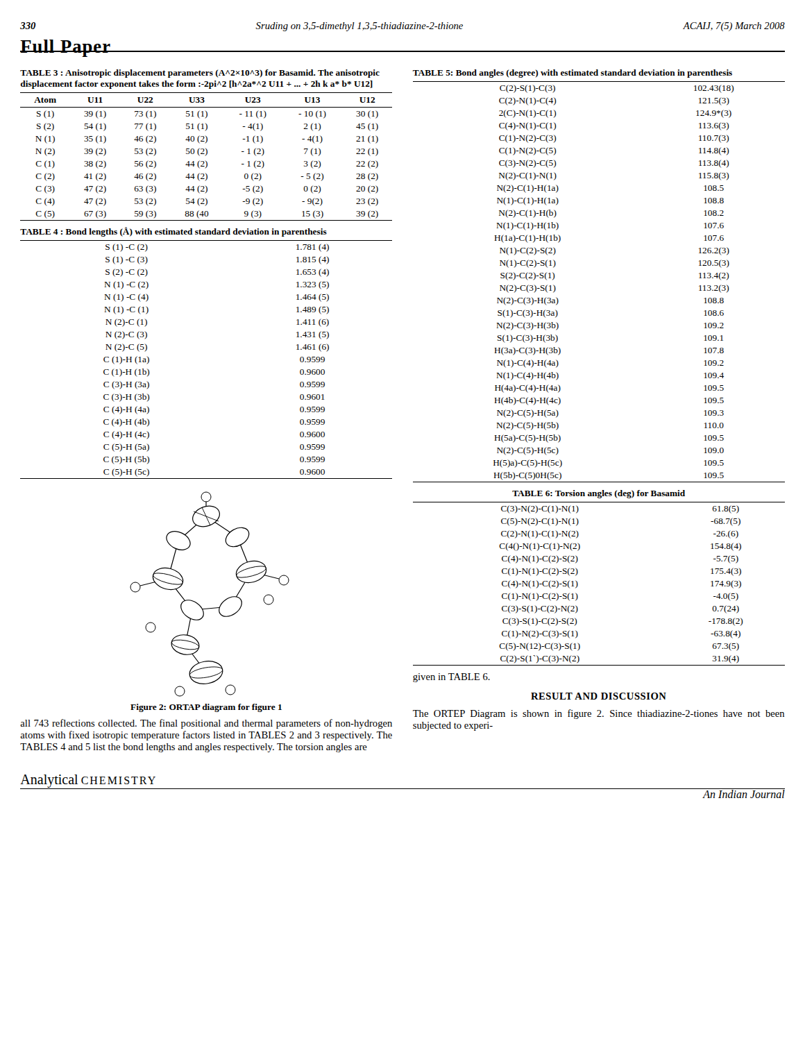330 Sruding on 3,5-dimethyl 1,3,5-thiadiazine-2-thione ACAIJ, 7(5) March 2008
Full Paper
TABLE 3 : Anisotropic displacement parameters (A^2×10^3) for Basamid. The anisotropic displacement factor exponent takes the form :-2pi^2 [h^2a*^2 U11 + ... + 2h k a* b* U12]
| Atom | U11 | U22 | U33 | U23 | U13 | U12 |
| --- | --- | --- | --- | --- | --- | --- |
| S (1) | 39 (1) | 73 (1) | 51 (1) | - 11 (1) | - 10 (1) | 30 (1) |
| S (2) | 54 (1) | 77 (1) | 51 (1) | - 4(1) | 2 (1) | 45 (1) |
| N (1) | 35 (1) | 46 (2) | 40 (2) | -1 (1) | - 4(1) | 21 (1) |
| N (2) | 39 (2) | 53 (2) | 50 (2) | - 1 (2) | 7 (1) | 22 (1) |
| C (1) | 38 (2) | 56 (2) | 44 (2) | - 1 (2) | 3 (2) | 22 (2) |
| C (2) | 41 (2) | 46 (2) | 44 (2) | 0 (2) | - 5 (2) | 28 (2) |
| C (3) | 47 (2) | 63 (3) | 44 (2) | -5 (2) | 0 (2) | 20 (2) |
| C (4) | 47 (2) | 53 (2) | 54 (2) | -9 (2) | - 9(2) | 23 (2) |
| C (5) | 67 (3) | 59 (3) | 88 (40 | 9 (3) | 15 (3) | 39 (2) |
TABLE 4 : Bond lengths (Å) with estimated standard deviation in parenthesis
| S (1) -C (2) | 1.781 (4) |
| S (1) -C (3) | 1.815 (4) |
| S (2) -C (2) | 1.653 (4) |
| N (1) -C (2) | 1.323 (5) |
| N (1) -C (4) | 1.464 (5) |
| N (1) -C (1) | 1.489 (5) |
| N (2)-C (1) | 1.411 (6) |
| N (2)-C (3) | 1.431 (5) |
| N (2)-C (5) | 1.461 (6) |
| C (1)-H (1a) | 0.9599 |
| C (1)-H (1b) | 0.9600 |
| C (3)-H (3a) | 0.9599 |
| C (3)-H (3b) | 0.9601 |
| C (4)-H (4a) | 0.9599 |
| C (4)-H (4b) | 0.9599 |
| C (4)-H (4c) | 0.9600 |
| C (5)-H (5a) | 0.9599 |
| C (5)-H (5b) | 0.9599 |
| C (5)-H (5c) | 0.9600 |
Figure 2: ORTAP diagram for figure 1
all 743 reflections collected. The final positional and thermal parameters of non-hydrogen atoms with fixed isotropic temperature factors listed in TABLES 2 and 3 respectively. The TABLES 4 and 5 list the bond lengths and angles respectively. The torsion angles are
TABLE 5: Bond angles (degree) with estimated standard deviation in parenthesis
| C(2)-S(1)-C(3) | 102.43(18) |
| C(2)-N(1)-C(4) | 121.5(3) |
| 2(C)-N(1)-C(1) | 124.9*(3) |
| C(4)-N(1)-C(1) | 113.6(3) |
| C(1)-N(2)-C(3) | 110.7(3) |
| C(1)-N(2)-C(5) | 114.8(4) |
| C(3)-N(2)-C(5) | 113.8(4) |
| N(2)-C(1)-N(1) | 115.8(3) |
| N(2)-C(1)-H(1a) | 108.5 |
| N(1)-C(1)-H(1a) | 108.8 |
| N(2)-C(1)-H(b) | 108.2 |
| N(1)-C(1)-H(1b) | 107.6 |
| H(1a)-C(1)-H(1b) | 107.6 |
| N(1)-C(2)-S(2) | 126.2(3) |
| N(1)-C(2)-S(1) | 120.5(3) |
| S(2)-C(2)-S(1) | 113.4(2) |
| N(2)-C(3)-S(1) | 113.2(3) |
| N(2)-C(3)-H(3a) | 108.8 |
| S(1)-C(3)-H(3a) | 108.6 |
| N(2)-C(3)-H(3b) | 109.2 |
| S(1)-C(3)-H(3b) | 109.1 |
| H(3a)-C(3)-H(3b) | 107.8 |
| N(1)-C(4)-H(4a) | 109.2 |
| N(1)-C(4)-H(4b) | 109.4 |
| H(4a)-C(4)-H(4a) | 109.5 |
| H(4b)-C(4)-H(4c) | 109.5 |
| N(2)-C(5)-H(5a) | 109.3 |
| N(2)-C(5)-H(5b) | 110.0 |
| H(5a)-C(5)-H(5b) | 109.5 |
| N(2)-C(5)-H(5c) | 109.0 |
| H(5)a)-C(5)-H(5c) | 109.5 |
| H(5b)-C(5)0H(5c) | 109.5 |
TABLE 6: Torsion angles (deg) for Basamid
| C(3)-N(2)-C(1)-N(1) | 61.8(5) |
| C(5)-N(2)-C(1)-N(1) | -68.7(5) |
| C(2)-N(1)-C(1)-N(2) | -26.(6) |
| C(4()-N(1)-C(1)-N(2) | 154.8(4) |
| C(4)-N(1)-C(2)-S(2) | -5.7(5) |
| C(1)-N(1)-C(2)-S(2) | 175.4(3) |
| C(4)-N(1)-C(2)-S(1) | 174.9(3) |
| C(1)-N(1)-C(2)-S(1) | -4.0(5) |
| C(3)-S(1)-C(2)-N(2) | 0.7(24) |
| C(3)-S(1)-C(2)-S(2) | -178.8(2) |
| C(1)-N(2)-C(3)-S(1) | -63.8(4) |
| C(5)-N(12)-C(3)-S(1) | 67.3(5) |
| C(2)-S(1`)-C(3)-N(2) | 31.9(4) |
given in TABLE 6.
RESULT AND DISCUSSION
The ORTEP Diagram is shown in figure 2. Since thiadiazine-2-tiones have not been subjected to experi-
Analytical CHEMISTRY
An Indian Journal